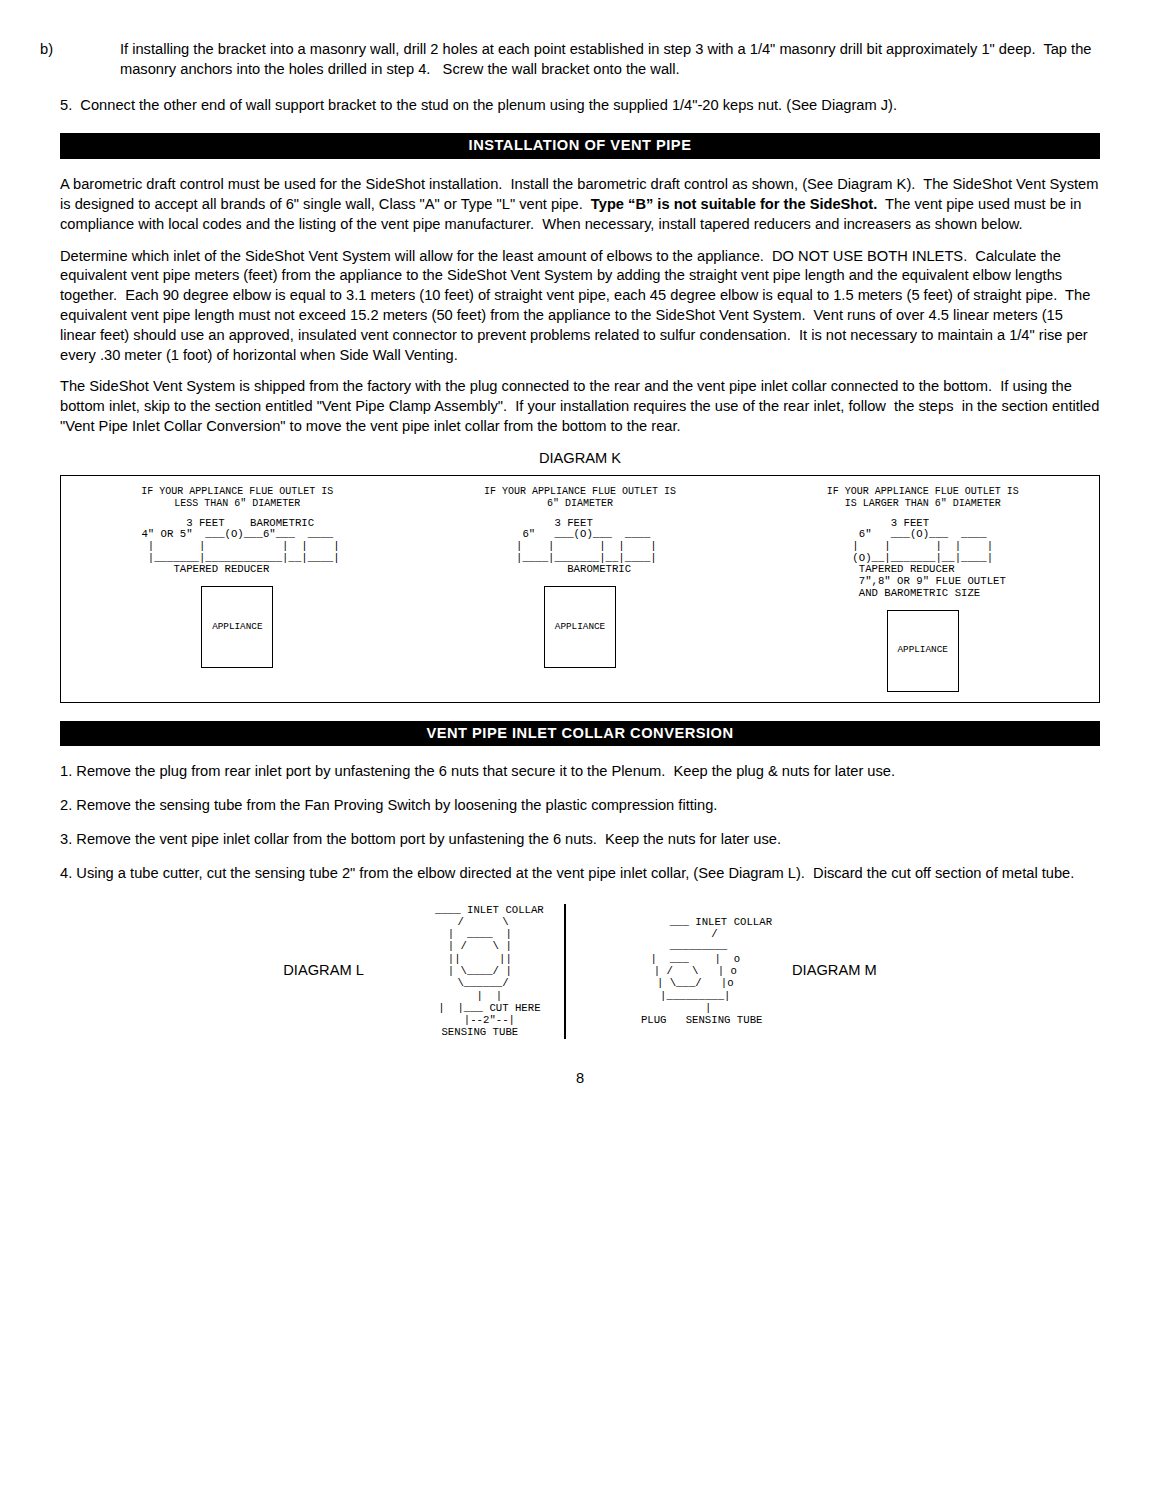b) If installing the bracket into a masonry wall, drill 2 holes at each point established in step 3 with a 1/4" masonry drill bit approximately 1" deep. Tap the masonry anchors into the holes drilled in step 4. Screw the wall bracket onto the wall.
5. Connect the other end of wall support bracket to the stud on the plenum using the supplied 1/4"-20 keps nut. (See Diagram J).
INSTALLATION OF VENT PIPE
A barometric draft control must be used for the SideShot installation. Install the barometric draft control as shown, (See Diagram K). The SideShot Vent System is designed to accept all brands of 6" single wall, Class "A" or Type "L" vent pipe. Type “B” is not suitable for the SideShot. The vent pipe used must be in compliance with local codes and the listing of the vent pipe manufacturer. When necessary, install tapered reducers and increasers as shown below.
Determine which inlet of the SideShot Vent System will allow for the least amount of elbows to the appliance. DO NOT USE BOTH INLETS. Calculate the equivalent vent pipe meters (feet) from the appliance to the SideShot Vent System by adding the straight vent pipe length and the equivalent elbow lengths together. Each 90 degree elbow is equal to 3.1 meters (10 feet) of straight vent pipe, each 45 degree elbow is equal to 1.5 meters (5 feet) of straight pipe. The equivalent vent pipe length must not exceed 15.2 meters (50 feet) from the appliance to the SideShot Vent System. Vent runs of over 4.5 linear meters (15 linear feet) should use an approved, insulated vent connector to prevent problems related to sulfur condensation. It is not necessary to maintain a 1/4" rise per every .30 meter (1 foot) of horizontal when Side Wall Venting.
The SideShot Vent System is shipped from the factory with the plug connected to the rear and the vent pipe inlet collar connected to the bottom. If using the bottom inlet, skip to the section entitled "Vent Pipe Clamp Assembly". If your installation requires the use of the rear inlet, follow the steps in the section entitled "Vent Pipe Inlet Collar Conversion" to move the vent pipe inlet collar from the bottom to the rear.
DIAGRAM K
IF YOUR APPLIANCE FLUE OUTLET IS
LESS THAN 6" DIAMETER
3 FEET BAROMETRIC 4" OR 5" ___(O)___6"___ ____ | | | | | |_______|____________|__|____| TAPERED REDUCER
APPLIANCE
IF YOUR APPLIANCE FLUE OUTLET IS
6" DIAMETER
3 FEET 6" ___(O)___ ____ | | | | | |____|_______|__|____| BAROMETRIC
APPLIANCE
IF YOUR APPLIANCE FLUE OUTLET IS
IS LARGER THAN 6" DIAMETER
3 FEET 6" ___(O)___ ____ | | | | | (O)__|_______|__|____| TAPERED REDUCER 7",8" OR 9" FLUE OUTLET AND BAROMETRIC SIZE
APPLIANCE
VENT PIPE INLET COLLAR CONVERSION
1. Remove the plug from rear inlet port by unfastening the 6 nuts that secure it to the Plenum. Keep the plug & nuts for later use.
2. Remove the sensing tube from the Fan Proving Switch by loosening the plastic compression fitting.
3. Remove the vent pipe inlet collar from the bottom port by unfastening the 6 nuts. Keep the nuts for later use.
4. Using a tube cutter, cut the sensing tube 2" from the elbow directed at the vent pipe inlet collar, (See Diagram L). Discard the cut off section of metal tube.
DIAGRAM L
____ INLET COLLAR / \ | ____ | | / \ | || || | \____/ | \______/ | | | |___ CUT HERE |--2"--| SENSING TUBE
___ INLET COLLAR / _________ | ___ | o | / \ | o | \___/ |o |_________| | PLUG SENSING TUBE
DIAGRAM M
8